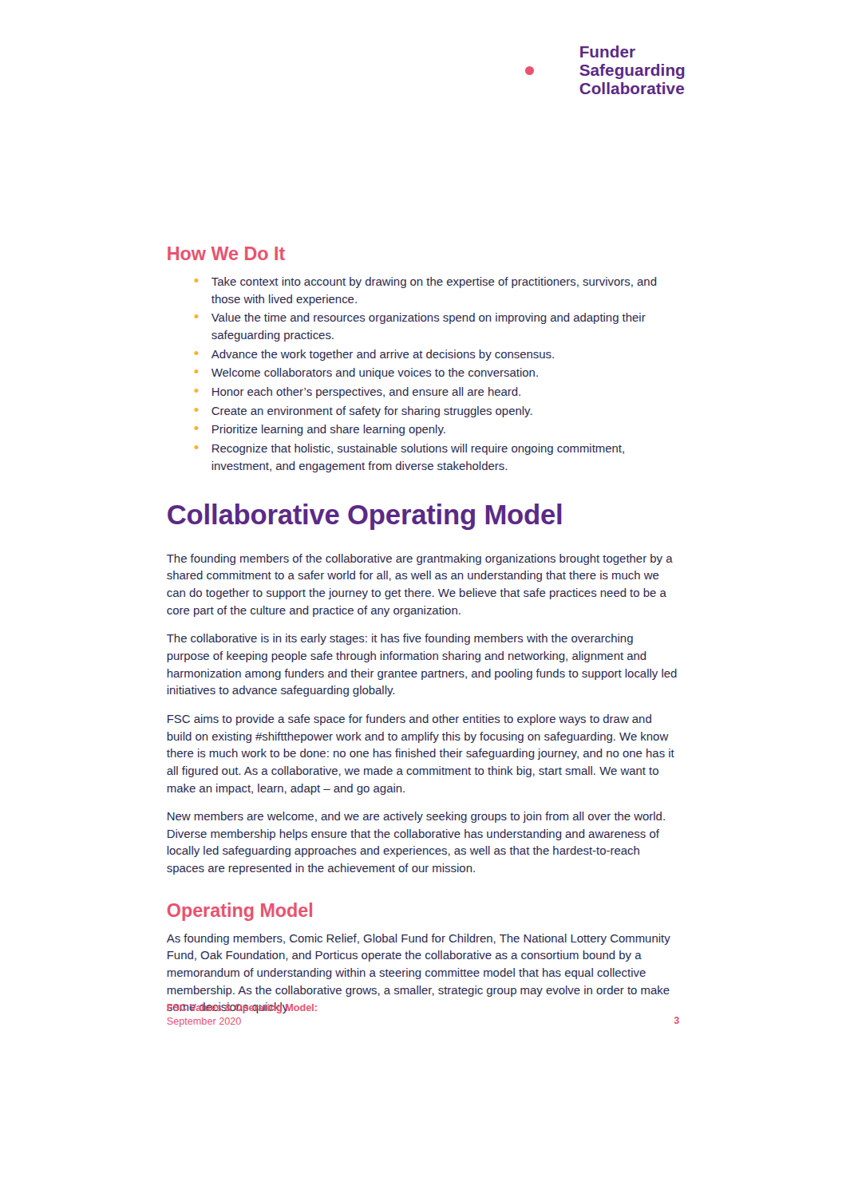Funder
Safeguarding
Collaborative
How We Do It
Take context into account by drawing on the expertise of practitioners, survivors, and those with lived experience.
Value the time and resources organizations spend on improving and adapting their safeguarding practices.
Advance the work together and arrive at decisions by consensus.
Welcome collaborators and unique voices to the conversation.
Honor each other’s perspectives, and ensure all are heard.
Create an environment of safety for sharing struggles openly.
Prioritize learning and share learning openly.
Recognize that holistic, sustainable solutions will require ongoing commitment, investment, and engagement from diverse stakeholders.
Collaborative Operating Model
The founding members of the collaborative are grantmaking organizations brought together by a shared commitment to a safer world for all, as well as an understanding that there is much we can do together to support the journey to get there. We believe that safe practices need to be a core part of the culture and practice of any organization.
The collaborative is in its early stages: it has five founding members with the overarching purpose of keeping people safe through information sharing and networking, alignment and harmonization among funders and their grantee partners, and pooling funds to support locally led initiatives to advance safeguarding globally.
FSC aims to provide a safe space for funders and other entities to explore ways to draw and build on existing #shiftthepower work and to amplify this by focusing on safeguarding. We know there is much work to be done: no one has finished their safeguarding journey, and no one has it all figured out. As a collaborative, we made a commitment to think big, start small. We want to make an impact, learn, adapt – and go again.
New members are welcome, and we are actively seeking groups to join from all over the world. Diverse membership helps ensure that the collaborative has understanding and awareness of locally led safeguarding approaches and experiences, as well as that the hardest-to-reach spaces are represented in the achievement of our mission.
Operating Model
As founding members, Comic Relief, Global Fund for Children, The National Lottery Community Fund, Oak Foundation, and Porticus operate the collaborative as a consortium bound by a memorandum of understanding within a steering committee model that has equal collective membership. As the collaborative grows, a smaller, strategic group may evolve in order to make some decisions quickly.
FSC Values & Operating Model:
September 2020
3